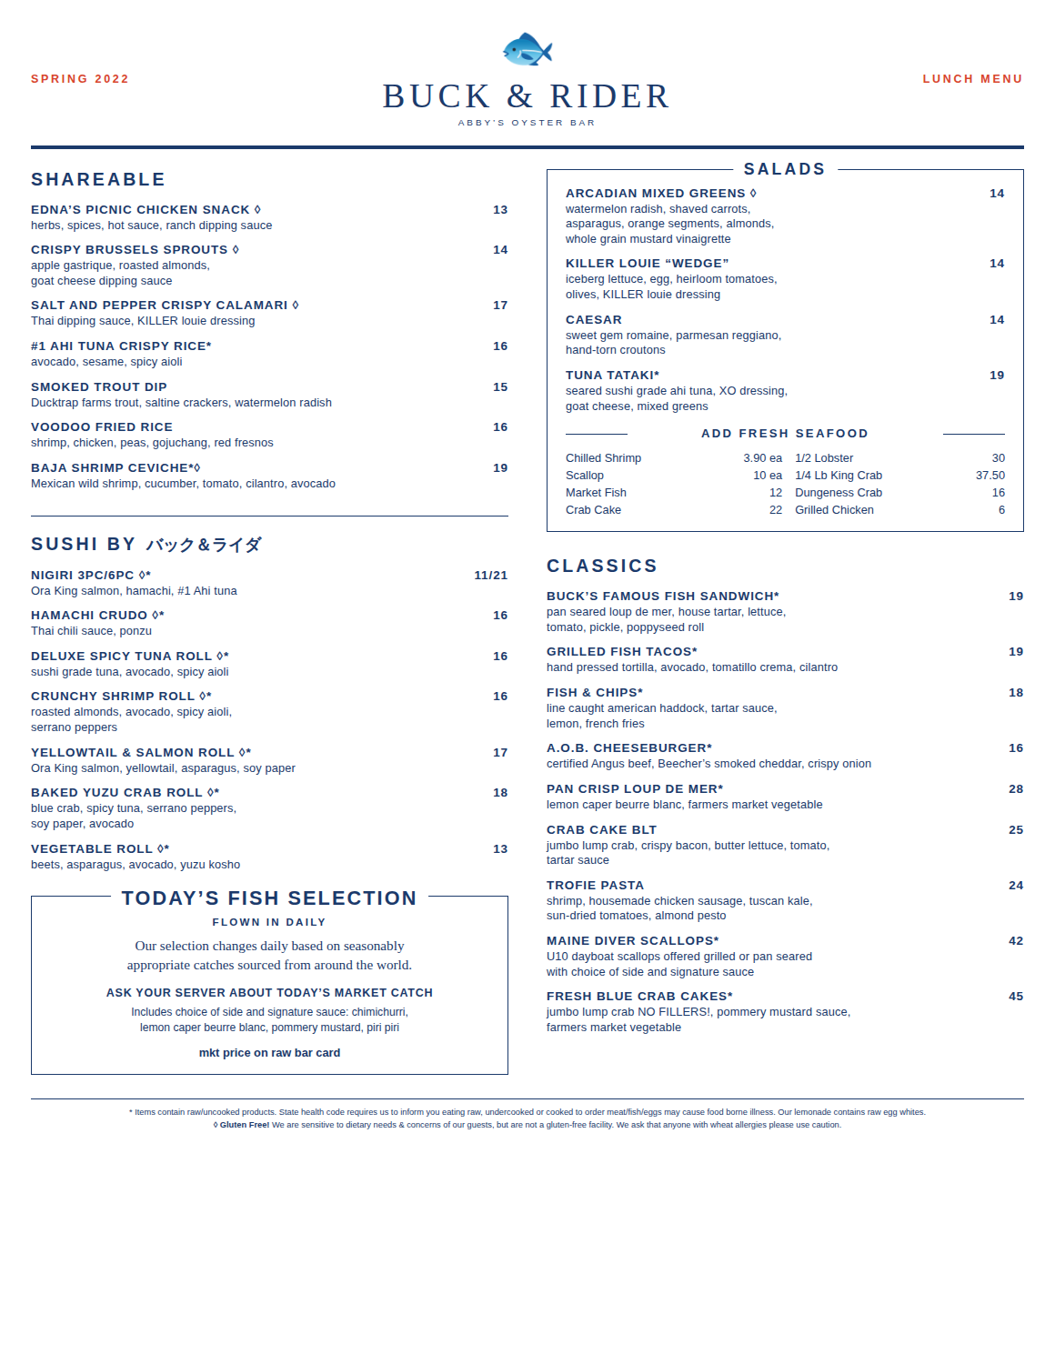SPRING 2022 LUNCH MENU
🐟
BUCK & RIDER
ABBY’S OYSTER BAR
SHAREABLE
EDNA’S PICNIC CHICKEN SNACK ◊ 13
herbs, spices, hot sauce, ranch dipping sauce
CRISPY BRUSSELS SPROUTS ◊ 14
apple gastrique, roasted almonds,
goat cheese dipping sauce
SALT AND PEPPER CRISPY CALAMARI ◊ 17
Thai dipping sauce, KILLER louie dressing
#1 AHI TUNA CRISPY RICE* 16
avocado, sesame, spicy aioli
SMOKED TROUT DIP 15
Ducktrap farms trout, saltine crackers, watermelon radish
VOODOO FRIED RICE 16
shrimp, chicken, peas, gojuchang, red fresnos
BAJA SHRIMP CEVICHE*◊ 19
Mexican wild shrimp, cucumber, tomato, cilantro, avocado
SUSHI BY
バック＆ライダ
NIGIRI 3PC/6PC ◊* 11/21
Ora King salmon, hamachi, #1 Ahi tuna
HAMACHI CRUDO ◊* 16
Thai chili sauce, ponzu
DELUXE SPICY TUNA ROLL ◊* 16
sushi grade tuna, avocado, spicy aioli
CRUNCHY SHRIMP ROLL ◊* 16
roasted almonds, avocado, spicy aioli,
serrano peppers
YELLOWTAIL & SALMON ROLL ◊* 17
Ora King salmon, yellowtail, asparagus, soy paper
BAKED YUZU CRAB ROLL ◊* 18
blue crab, spicy tuna, serrano peppers,
soy paper, avocado
VEGETABLE ROLL ◊* 13
beets, asparagus, avocado, yuzu kosho
TODAY’S FISH SELECTION
FLOWN IN DAILY
Our selection changes daily based on seasonably
appropriate catches sourced from around the world.
ASK YOUR SERVER ABOUT TODAY’S MARKET CATCH
Includes choice of side and signature sauce: chimichurri,
lemon caper beurre blanc, pommery mustard, piri piri
mkt price on raw bar card
SALADS
ARCADIAN MIXED GREENS ◊ 14
watermelon radish, shaved carrots,
asparagus, orange segments, almonds,
whole grain mustard vinaigrette
KILLER LOUIE “WEDGE” 14
iceberg lettuce, egg, heirloom tomatoes,
olives, KILLER louie dressing
CAESAR 14
sweet gem romaine, parmesan reggiano,
hand-torn croutons
TUNA TATAKI* 19
seared sushi grade ahi tuna, XO dressing,
goat cheese, mixed greens
ADD FRESH SEAFOOD
| Chilled Shrimp | 3.90 ea | 1/2 Lobster | 30 |
| Scallop | 10 ea | 1/4 Lb King Crab | 37.50 |
| Market Fish | 12 | Dungeness Crab | 16 |
| Crab Cake | 22 | Grilled Chicken | 6 |
CLASSICS
BUCK’S FAMOUS FISH SANDWICH* 19
pan seared loup de mer, house tartar, lettuce,
tomato, pickle, poppyseed roll
GRILLED FISH TACOS* 19
hand pressed tortilla, avocado, tomatillo crema, cilantro
FISH & CHIPS* 18
line caught american haddock, tartar sauce,
lemon, french fries
A.O.B. CHEESEBURGER* 16
certified Angus beef, Beecher’s smoked cheddar, crispy onion
PAN CRISP LOUP DE MER* 28
lemon caper beurre blanc, farmers market vegetable
CRAB CAKE BLT 25
jumbo lump crab, crispy bacon, butter lettuce, tomato,
tartar sauce
TROFIE PASTA 24
shrimp, housemade chicken sausage, tuscan kale,
sun-dried tomatoes, almond pesto
MAINE DIVER SCALLOPS* 42
U10 dayboat scallops offered grilled or pan seared
with choice of side and signature sauce
FRESH BLUE CRAB CAKES* 45
jumbo lump crab NO FILLERS!, pommery mustard sauce,
farmers market vegetable
* Items contain raw/uncooked products. State health code requires us to inform you eating raw, undercooked or cooked to order meat/fish/eggs may cause food borne illness. Our lemonade contains raw egg whites.
◊ Gluten Free! We are sensitive to dietary needs & concerns of our guests, but are not a gluten-free facility. We ask that anyone with wheat allergies please use caution.